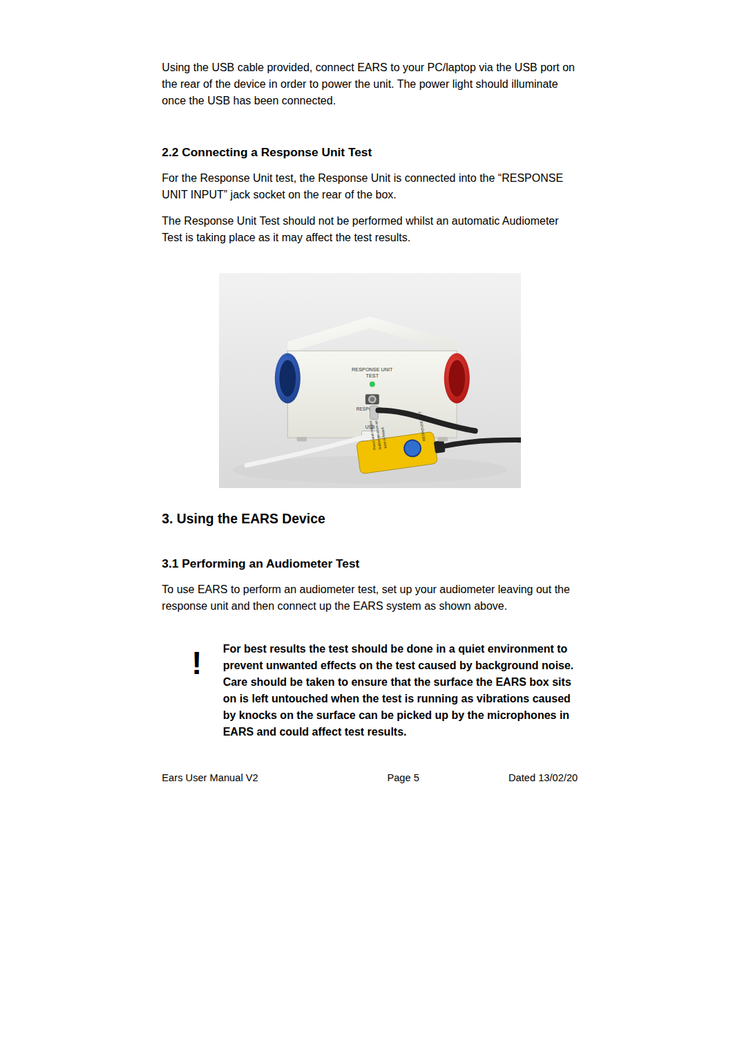Using the USB cable provided, connect EARS to your PC/laptop via the USB port on the rear of the device in order to power the unit. The power light should illuminate once the USB has been connected.
2.2 Connecting a Response Unit Test
For the Response Unit test, the Response Unit is connected into the “RESPONSE UNIT INPUT” jack socket on the rear of the box.
The Response Unit Test should not be performed whilst an automatic Audiometer Test is taking place as it may affect the test results.
3. Using the EARS Device
3.1 Performing an Audiometer Test
To use EARS to perform an audiometer test, set up your audiometer leaving out the response unit and then connect up the EARS system as shown above.
!
For best results the test should be done in a quiet environment to prevent unwanted effects on the test caused by background noise. Care should be taken to ensure that the surface the EARS box sits on is left untouched when the test is running as vibrations caused by knocks on the surface can be picked up by the microphones in EARS and could affect test results.
Ears User Manual V2
Page 5
Dated 13/02/20